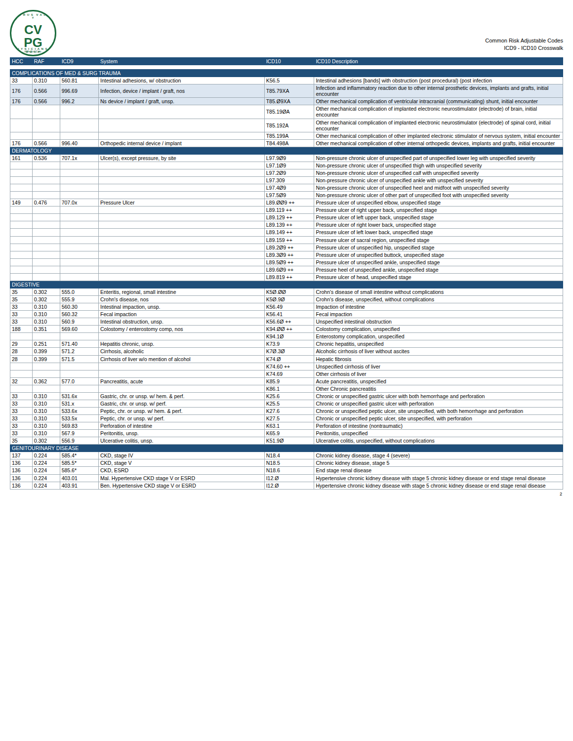C I T R U S V A L L E Y
CV
PG
A Medical Corp.
P H Y S I C I A N S G R O U P
Common Risk Adjustable Codes
ICD9 - ICD10 Crosswalk
| HCC | RAF | ICD9 | System | ICD10 | ICD10 Description |
| --- | --- | --- | --- | --- | --- |
| COMPLICATIONS OF MED & SURG TRAUMA |
| 33 | 0.310 | 560.81 | Intestinal adhesions, w/ obstruction | K56.5 | Intestinal adhesions [bands] with obstruction (post procedural) (post infection |
| 176 | 0.566 | 996.69 | Infection, device / implant / graft, nos | T85.79XA | Infection and inflammatory reaction due to other internal prosthetic devices, implants and grafts, initial encounter |
| 176 | 0.566 | 996.2 | Ns device / implant / graft, unsp. | T85.Ø9XA | Other mechanical complication of ventricular intracranial (communicating) shunt, initial encounter |
| | | | | T85.19ØA | Other mechanical complication of implanted electronic neurostimulator (electrode) of brain, initial encounter |
| | | | | T85.192A | Other mechanical complication of implanted electronic neurostimulator (electrode) of spinal cord, initial encounter |
| | | | | T85.199A | Other mechanical complication of other implanted electronic stimulator of nervous system, initial encounter |
| 176 | 0.566 | 996.40 | Orthopedic internal device / implant | T84.498A | Other mechanical complication of other internal orthopedic devices, implants and grafts, initial encounter |
| DERMATOLOGY |
| 161 | 0.536 | 707.1x | Ulcer(s), except pressure, by site | L97.9Ø9 | Non-pressure chronic ulcer of unspecified part of unspecified lower leg with unspecified severity |
| | | | | L97.1Ø9 | Non-pressure chronic ulcer of unspecified thigh with unspecified severity |
| | | | | L97.2Ø9 | Non-pressure chronic ulcer of unspecified calf with unspecified severity |
| | | | | L97.309 | Non-pressure chronic ulcer of unspecified ankle with unspecified severity |
| | | | | L97.4Ø9 | Non-pressure chronic ulcer of unspecified heel and midfoot with unspecified severity |
| | | | | L97.5Ø9 | Non-pressure chronic ulcer of other part of unspecified foot with unspecified severity |
| 149 | 0.476 | 707.0x | Pressure Ulcer | L89.ØØ9 ++ | Pressure ulcer of unspecified elbow, unspecified stage |
| | | | | L89.119 ++ | Pressure ulcer of right upper back, unspecified stage |
| | | | | L89.129 ++ | Pressure ulcer of left upper back, unspecified stage |
| | | | | L89.139 ++ | Pressure ulcer of right lower back, unspecified stage |
| | | | | L89.149 ++ | Pressure ulcer of left lower back, unspecified stage |
| | | | | L89.159 ++ | Pressure ulcer of sacral region, unspecified stage |
| | | | | L89.2Ø9 ++ | Pressure ulcer of unspecified hip, unspecified stage |
| | | | | L89.3Ø9 ++ | Pressure ulcer of unspecified buttock, unspecified stage |
| | | | | L89.5Ø9 ++ | Pressure ulcer of unspecified ankle, unspecified stage |
| | | | | L89.6Ø9 ++ | Pressure heel of unspecified ankle, unspecified stage |
| | | | | L89.819 ++ | Pressure ulcer of head, unspecified stage |
| DIGESTIVE |
| 35 | 0.302 | 555.0 | Enteritis, regional, small intestine | K5Ø.ØØ | Crohn's disease of small intestine without complications |
| 35 | 0.302 | 555.9 | Crohn's disease, nos | K5Ø.9Ø | Crohn's disease, unspecified, without complications |
| 33 | 0.310 | 560.30 | Intestinal impaction, unsp. | K56.49 | Impaction of intestine |
| 33 | 0.310 | 560.32 | Fecal impaction | K56.41 | Fecal impaction |
| 33 | 0.310 | 560.9 | Intestinal obstruction, unsp. | K56.6Ø ++ | Unspecified intestinal obstruction |
| 188 | 0.351 | 569.60 | Colostomy / enterostomy comp, nos | K94.ØØ ++ | Colostomy complication, unspecified |
| | | | | K94.1Ø | Enterostomy complication, unspecified |
| 29 | 0.251 | 571.40 | Hepatitis chronic, unsp. | K73.9 | Chronic hepatitis, unspecified |
| 28 | 0.399 | 571.2 | Cirrhosis, alcoholic | K7Ø.3Ø | Alcoholic cirrhosis of liver without ascites |
| 28 | 0.399 | 571.5 | Cirrhosis of liver w/o mention of alcohol | K74.Ø | Hepatic fibrosis |
| | | | | K74.60 ++ | Unspecified cirrhosis of liver |
| | | | | K74.69 | Other cirrhosis of liver |
| 32 | 0.362 | 577.0 | Pancreatitis, acute | K85.9 | Acute pancreatitis, unspecified |
| | | | | K86.1 | Other Chronic pancreatitis |
| 33 | 0.310 | 531.6x | Gastric, chr. or unsp. w/ hem. & perf. | K25.6 | Chronic or unspecified gastric ulcer with both hemorrhage and perforation |
| 33 | 0.310 | 531.x | Gastric, chr. or unsp. w/ perf. | K25.5 | Chronic or unspecified gastric ulcer with perforation |
| 33 | 0.310 | 533.6x | Peptic, chr. or unsp. w/ hem. & perf. | K27.6 | Chronic or unspecified peptic ulcer, site unspecified, with both hemorrhage and perforation |
| 33 | 0.310 | 533.5x | Peptic, chr. or unsp. w/ perf. | K27.5 | Chronic or unspecified peptic ulcer, site unspecified, with perforation |
| 33 | 0.310 | 569.83 | Perforation of intestine | K63.1 | Perforation of intestine (nontraumatic) |
| 33 | 0.310 | 567.9 | Peritonitis, unsp. | K65.9 | Peritonitis, unspecified |
| 35 | 0.302 | 556.9 | Ulcerative colitis, unsp. | K51.9Ø | Ulcerative colitis, unspecified, without complications |
| GENITOURINARY DISEASE |
| 137 | 0.224 | 585.4* | CKD, stage IV | N18.4 | Chronic kidney disease, stage 4 (severe) |
| 136 | 0.224 | 585.5* | CKD, stage V | N18.5 | Chronic kidney disease, stage 5 |
| 136 | 0.224 | 585.6* | CKD, ESRD | N18.6 | End stage renal disease |
| 136 | 0.224 | 403.01 | Mal. Hypertensive CKD stage V or ESRD | I12.Ø | Hypertensive chronic kidney disease with stage 5 chronic kidney disease or end stage renal disease |
| 136 | 0.224 | 403.91 | Ben. Hypertensive CKD stage V or ESRD | I12.Ø | Hypertensive chronic kidney disease with stage 5 chronic kidney disease or end stage renal disease |
2